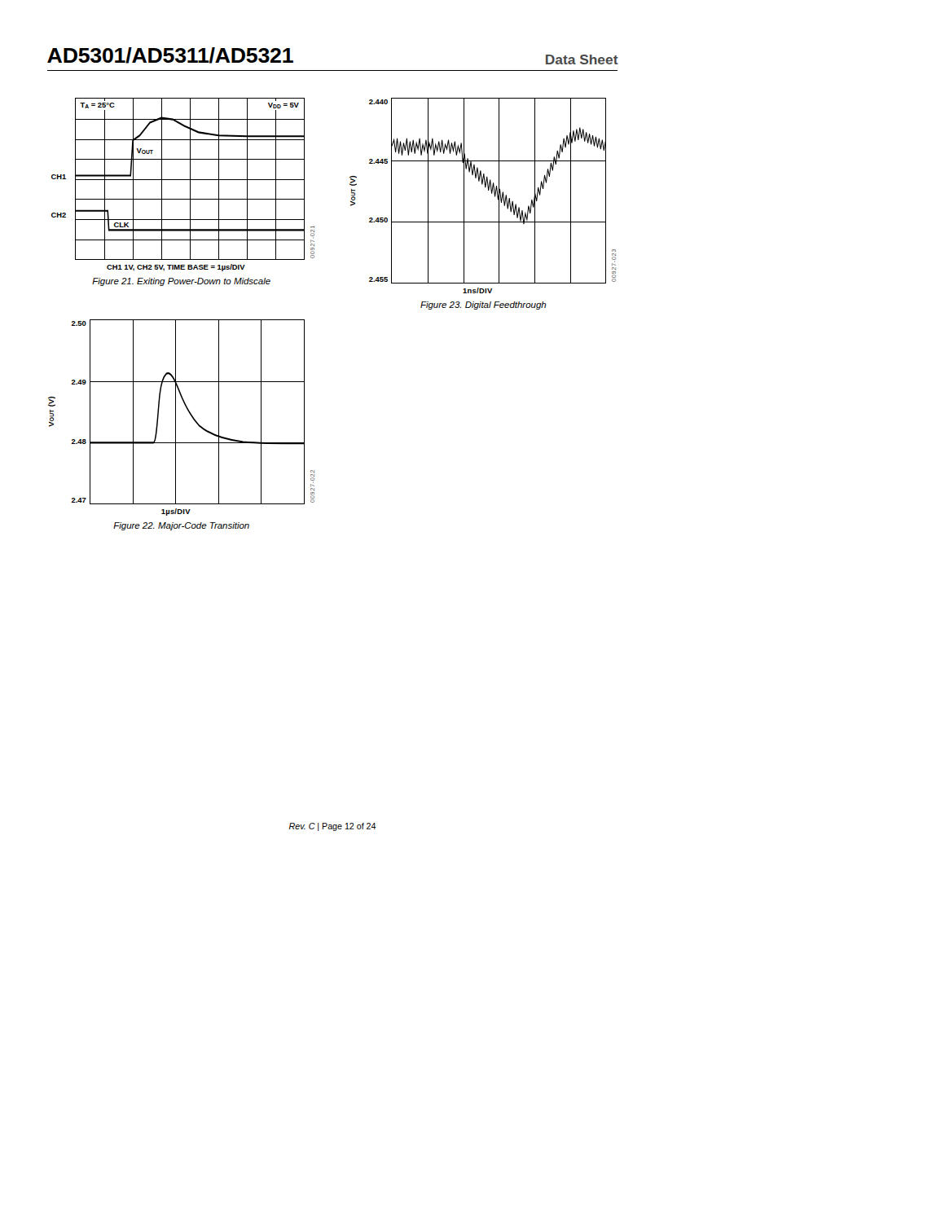AD5301/AD5311/AD5321
Data Sheet
00927-021
TA = 25°C
VDD = 5V
VOUT
CLK
CH1
CH2
CH1 1V, CH2 5V, TIME BASE = 1µs/DIV
Figure 21. Exiting Power-Down to Midscale
00927-022
VOUT (V)
2.50 2.49 2.48 2.47
1µs/DIV
Figure 22. Major-Code Transition
00927-023
VOUT (V)
2.440 2.445 2.450 2.455
1ns/DIV
Figure 23. Digital Feedthrough
Rev. C | Page 12 of 24